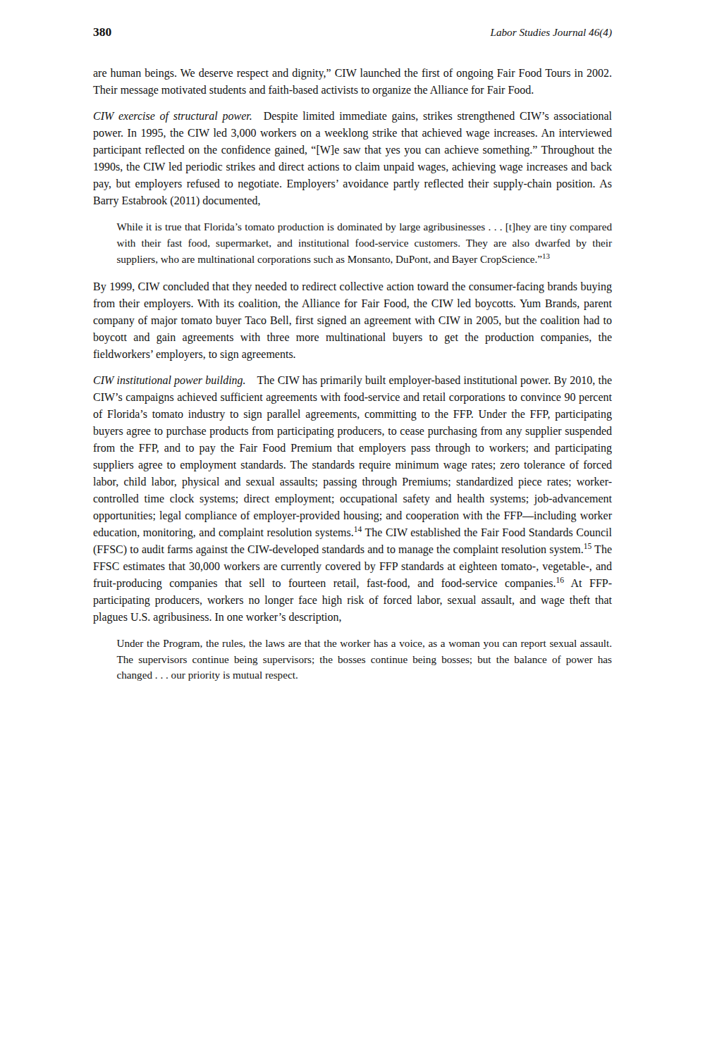380 Labor Studies Journal 46(4)
are human beings. We deserve respect and dignity,” CIW launched the first of ongoing Fair Food Tours in 2002. Their message motivated students and faith-based activists to organize the Alliance for Fair Food.
CIW exercise of structural power. Despite limited immediate gains, strikes strengthened CIW’s associational power. In 1995, the CIW led 3,000 workers on a weeklong strike that achieved wage increases. An interviewed participant reflected on the confidence gained, “[W]e saw that yes you can achieve something.” Throughout the 1990s, the CIW led periodic strikes and direct actions to claim unpaid wages, achieving wage increases and back pay, but employers refused to negotiate. Employers’ avoidance partly reflected their supply-chain position. As Barry Estabrook (2011) documented,
While it is true that Florida’s tomato production is dominated by large agribusinesses . . . [t]hey are tiny compared with their fast food, supermarket, and institutional food-service customers. They are also dwarfed by their suppliers, who are multinational corporations such as Monsanto, DuPont, and Bayer CropScience.”13
By 1999, CIW concluded that they needed to redirect collective action toward the consumer-facing brands buying from their employers. With its coalition, the Alliance for Fair Food, the CIW led boycotts. Yum Brands, parent company of major tomato buyer Taco Bell, first signed an agreement with CIW in 2005, but the coalition had to boycott and gain agreements with three more multinational buyers to get the production companies, the fieldworkers’ employers, to sign agreements.
CIW institutional power building. The CIW has primarily built employer-based institutional power. By 2010, the CIW’s campaigns achieved sufficient agreements with food-service and retail corporations to convince 90 percent of Florida’s tomato industry to sign parallel agreements, committing to the FFP. Under the FFP, participating buyers agree to purchase products from participating producers, to cease purchasing from any supplier suspended from the FFP, and to pay the Fair Food Premium that employers pass through to workers; and participating suppliers agree to employment standards. The standards require minimum wage rates; zero tolerance of forced labor, child labor, physical and sexual assaults; passing through Premiums; standardized piece rates; worker-controlled time clock systems; direct employment; occupational safety and health systems; job-advancement opportunities; legal compliance of employer-provided housing; and cooperation with the FFP—including worker education, monitoring, and complaint resolution systems.14 The CIW established the Fair Food Standards Council (FFSC) to audit farms against the CIW-developed standards and to manage the complaint resolution system.15 The FFSC estimates that 30,000 workers are currently covered by FFP standards at eighteen tomato-, vegetable-, and fruit-producing companies that sell to fourteen retail, fast-food, and food-service companies.16 At FFP-participating producers, workers no longer face high risk of forced labor, sexual assault, and wage theft that plagues U.S. agribusiness. In one worker’s description,
Under the Program, the rules, the laws are that the worker has a voice, as a woman you can report sexual assault. The supervisors continue being supervisors; the bosses continue being bosses; but the balance of power has changed . . . our priority is mutual respect.